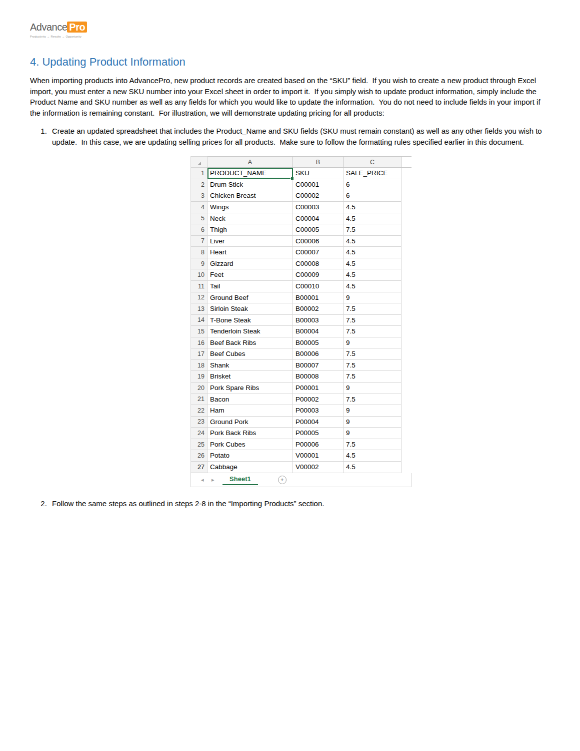Advance Pro
Productivity → Results → Opportunity
4. Updating Product Information
When importing products into AdvancePro, new product records are created based on the “SKU” field. If you wish to create a new product through Excel import, you must enter a new SKU number into your Excel sheet in order to import it. If you simply wish to update product information, simply include the Product Name and SKU number as well as any fields for which you would like to update the information. You do not need to include fields in your import if the information is remaining constant. For illustration, we will demonstrate updating pricing for all products:
Create an updated spreadsheet that includes the Product_Name and SKU fields (SKU must remain constant) as well as any other fields you wish to update. In this case, we are updating selling prices for all products. Make sure to follow the formatting rules specified earlier in this document.
| | A | B | C | |
| 1 | PRODUCT_NAME | SKU | SALE_PRICE | |
| 2 | Drum Stick | C00001 | 6 | |
| 3 | Chicken Breast | C00002 | 6 | |
| 4 | Wings | C00003 | 4.5 | |
| 5 | Neck | C00004 | 4.5 | |
| 6 | Thigh | C00005 | 7.5 | |
| 7 | Liver | C00006 | 4.5 | |
| 8 | Heart | C00007 | 4.5 | |
| 9 | Gizzard | C00008 | 4.5 | |
| 10 | Feet | C00009 | 4.5 | |
| 11 | Tail | C00010 | 4.5 | |
| 12 | Ground Beef | B00001 | 9 | |
| 13 | Sirloin Steak | B00002 | 7.5 | |
| 14 | T-Bone Steak | B00003 | 7.5 | |
| 15 | Tenderloin Steak | B00004 | 7.5 | |
| 16 | Beef Back Ribs | B00005 | 9 | |
| 17 | Beef Cubes | B00006 | 7.5 | |
| 18 | Shank | B00007 | 7.5 | |
| 19 | Brisket | B00008 | 7.5 | |
| 20 | Pork Spare Ribs | P00001 | 9 | |
| 21 | Bacon | P00002 | 7.5 | |
| 22 | Ham | P00003 | 9 | |
| 23 | Ground Pork | P00004 | 9 | |
| 24 | Pork Back Ribs | P00005 | 9 | |
| 25 | Pork Cubes | P00006 | 7.5 | |
| 26 | Potato | V00001 | 4.5 | |
| 27 | Cabbage | V00002 | 4.5 | |
◂ ▸ Sheet1 +
Follow the same steps as outlined in steps 2-8 in the “Importing Products” section.